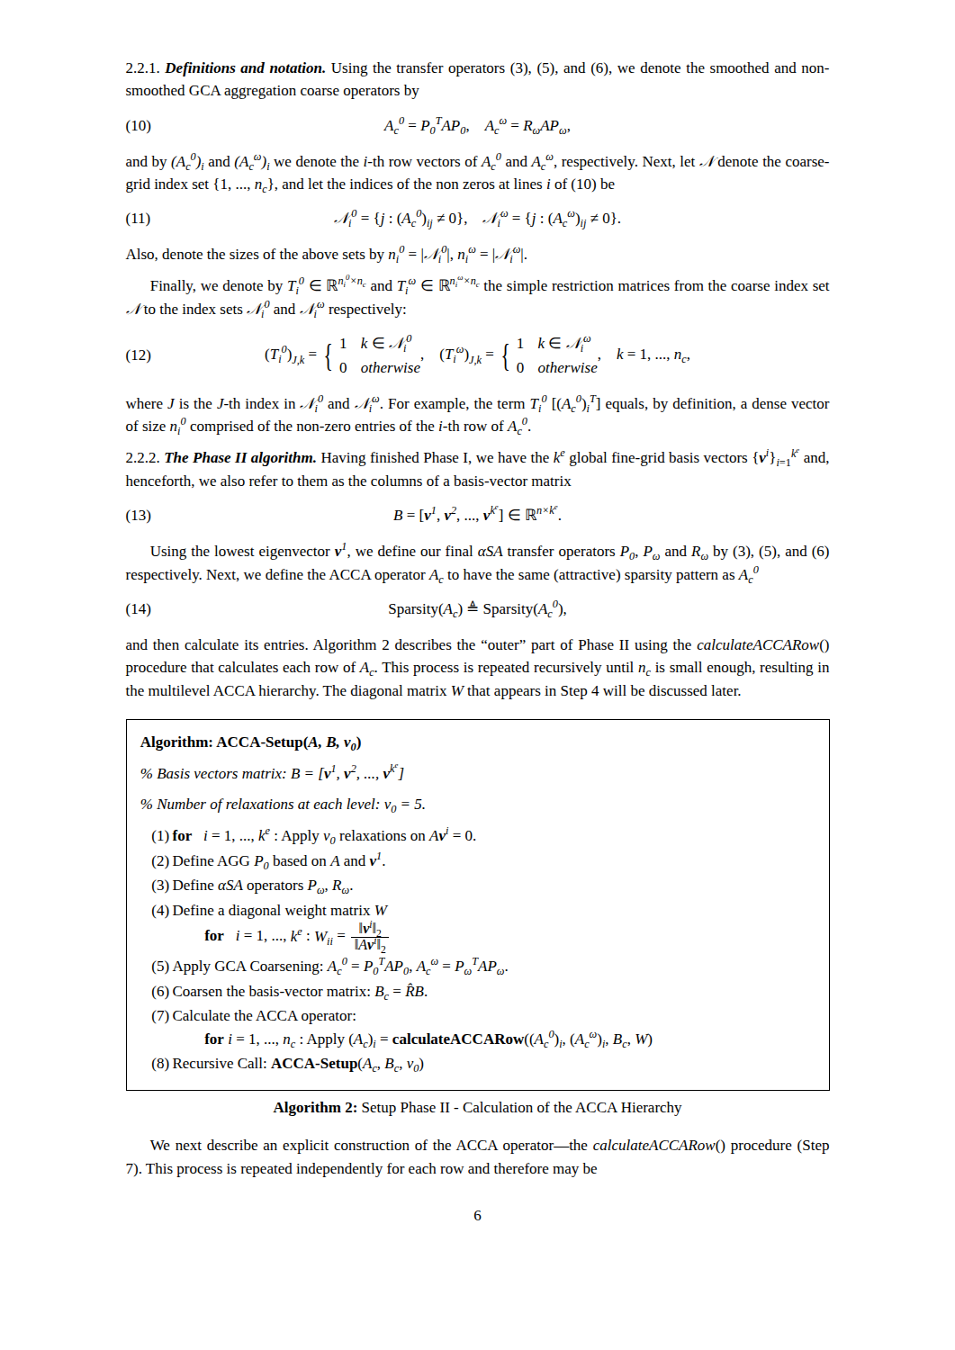2.2.1. Definitions and notation. Using the transfer operators (3), (5), and (6), we denote the smoothed and non-smoothed GCA aggregation coarse operators by
(10) Ac0 = P0TAP0, Acω = RωAPω,
and by (Ac0)i and (Acω)i we denote the i-th row vectors of Ac0 and Acω, respectively. Next, let 𝒩 denote the coarse-grid index set {1, ..., nc}, and let the indices of the non zeros at lines i of (10) be
(11) 𝒩i0 = {j : (Ac0)ij ≠ 0}, 𝒩iω = {j : (Acω)ij ≠ 0}.
Also, denote the sizes of the above sets by ni0 = |𝒩i0|, niω = |𝒩iω|.
Finally, we denote by Ti0 ∈ ℝni0×nc and Tiω ∈ ℝniω×nc the simple restriction matrices from the coarse index set 𝒩 to the index sets 𝒩i0 and 𝒩iω respectively:
(12) (Ti0)J,k = { 1 k ∈ 𝒩i0 0 otherwise , (Tiω)J,k = { 1 k ∈ 𝒩iω 0 otherwise , k = 1, ..., nc,
where J is the J-th index in 𝒩i0 and 𝒩iω. For example, the term Ti0 [(Ac0)iT] equals, by definition, a dense vector of size ni0 comprised of the non-zero entries of the i-th row of Ac0.
2.2.2. The Phase II algorithm. Having finished Phase I, we have the ke global fine-grid basis vectors {vi}i=1ke and, henceforth, we also refer to them as the columns of a basis-vector matrix
(13) B = [v1, v2, ..., vke] ∈ ℝn×ke.
Using the lowest eigenvector v1, we define our final αSA transfer operators P0, Pω and Rω by (3), (5), and (6) respectively. Next, we define the ACCA operator Ac to have the same (attractive) sparsity pattern as Ac0
(14) Sparsity(Ac) ≜ Sparsity(Ac0),
and then calculate its entries. Algorithm 2 describes the “outer” part of Phase II using the calculateACCARow() procedure that calculates each row of Ac. This process is repeated recursively until nc is small enough, resulting in the multilevel ACCA hierarchy. The diagonal matrix W that appears in Step 4 will be discussed later.
Algorithm: ACCA-Setup(A, B, ν0)
% Basis vectors matrix: B = [v1, v2, ..., vke]
% Number of relaxations at each level: ν0 = 5.
for i = 1, ..., ke : Apply ν0 relaxations on Avi = 0.
Define AGG P0 based on A and v1.
Define αSA operators Pω, Rω.
Define a diagonal weight matrix W
for i = 1, ..., ke : Wii = ‖vi‖2‖Avi‖2
Apply GCA Coarsening: Ac0 = P0TAP0, Acω = PωTAPω.
Coarsen the basis-vector matrix: Bc = R̂B.
Calculate the ACCA operator:
for i = 1, ..., nc : Apply (Ac)i = calculateACCARow((Ac0)i, (Acω)i, Bc, W)
Recursive Call: ACCA-Setup(Ac, Bc, ν0)
Algorithm 2: Setup Phase II - Calculation of the ACCA Hierarchy
We next describe an explicit construction of the ACCA operator—the calculateACCARow() procedure (Step 7). This process is repeated independently for each row and therefore may be
6